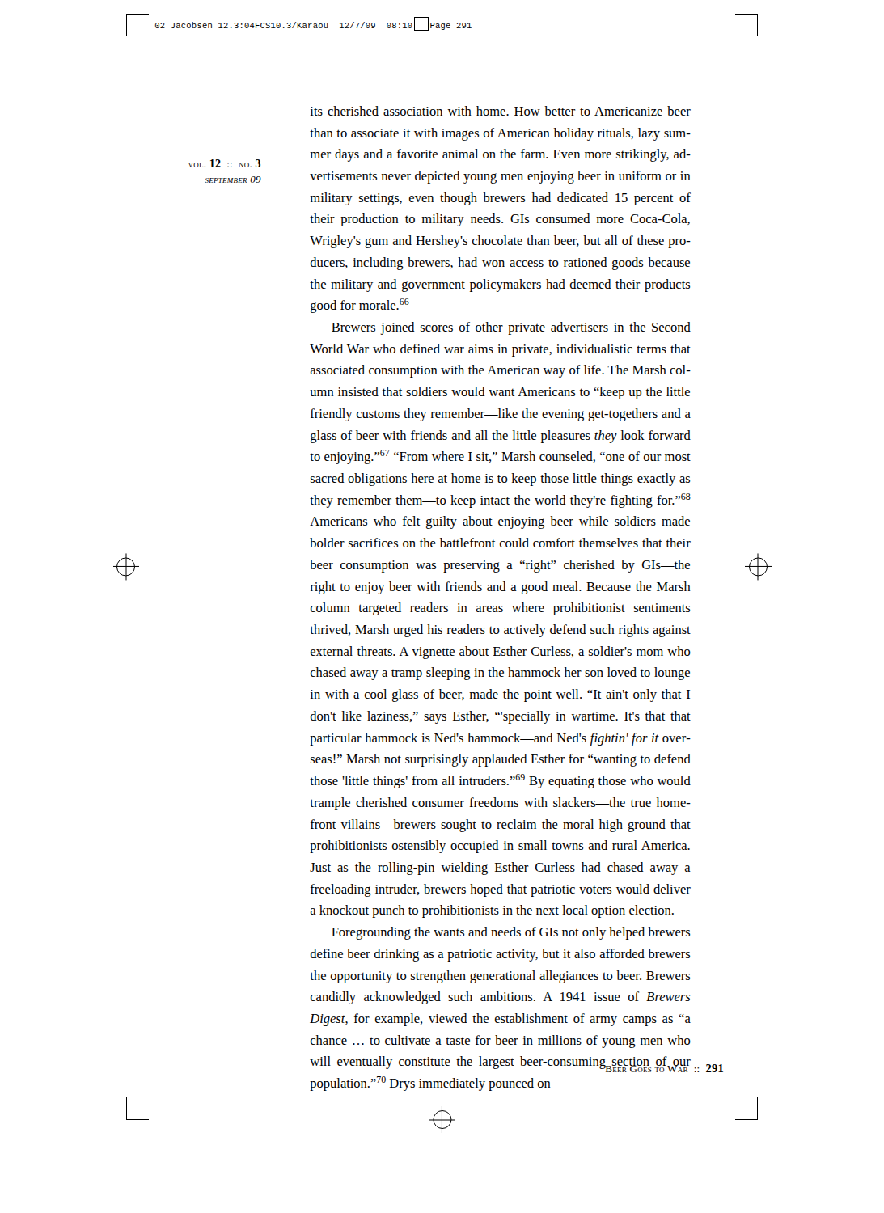02 Jacobsen 12.3:04FCS10.3/Karaou 12/7/09 08:10 Page 291
vol. 12 :: no. 3
september 09
its cherished association with home. How better to Americanize beer than to associate it with images of American holiday rituals, lazy summer days and a favorite animal on the farm. Even more strikingly, advertisements never depicted young men enjoying beer in uniform or in military settings, even though brewers had dedicated 15 percent of their production to military needs. GIs consumed more Coca-Cola, Wrigley's gum and Hershey's chocolate than beer, but all of these producers, including brewers, had won access to rationed goods because the military and government policymakers had deemed their products good for morale.66
Brewers joined scores of other private advertisers in the Second World War who defined war aims in private, individualistic terms that associated consumption with the American way of life. The Marsh column insisted that soldiers would want Americans to “keep up the little friendly customs they remember—like the evening get-togethers and a glass of beer with friends and all the little pleasures they look forward to enjoying.”67 “From where I sit,” Marsh counseled, “one of our most sacred obligations here at home is to keep those little things exactly as they remember them—to keep intact the world they're fighting for.”68 Americans who felt guilty about enjoying beer while soldiers made bolder sacrifices on the battlefront could comfort themselves that their beer consumption was preserving a “right” cherished by GIs—the right to enjoy beer with friends and a good meal. Because the Marsh column targeted readers in areas where prohibitionist sentiments thrived, Marsh urged his readers to actively defend such rights against external threats. A vignette about Esther Curless, a soldier's mom who chased away a tramp sleeping in the hammock her son loved to lounge in with a cool glass of beer, made the point well. “It ain't only that I don't like laziness,” says Esther, “'specially in wartime. It's that that particular hammock is Ned's hammock—and Ned's fightin' for it overseas!” Marsh not surprisingly applauded Esther for “wanting to defend those 'little things' from all intruders.”69 By equating those who would trample cherished consumer freedoms with slackers—the true home-front villains—brewers sought to reclaim the moral high ground that prohibitionists ostensibly occupied in small towns and rural America. Just as the rolling-pin wielding Esther Curless had chased away a freeloading intruder, brewers hoped that patriotic voters would deliver a knockout punch to prohibitionists in the next local option election.
Foregrounding the wants and needs of GIs not only helped brewers define beer drinking as a patriotic activity, but it also afforded brewers the opportunity to strengthen generational allegiances to beer. Brewers candidly acknowledged such ambitions. A 1941 issue of Brewers Digest, for example, viewed the establishment of army camps as “a chance … to cultivate a taste for beer in millions of young men who will eventually constitute the largest beer-consuming section of our population.”70 Drys immediately pounced on
Beer Goes to War :: 291